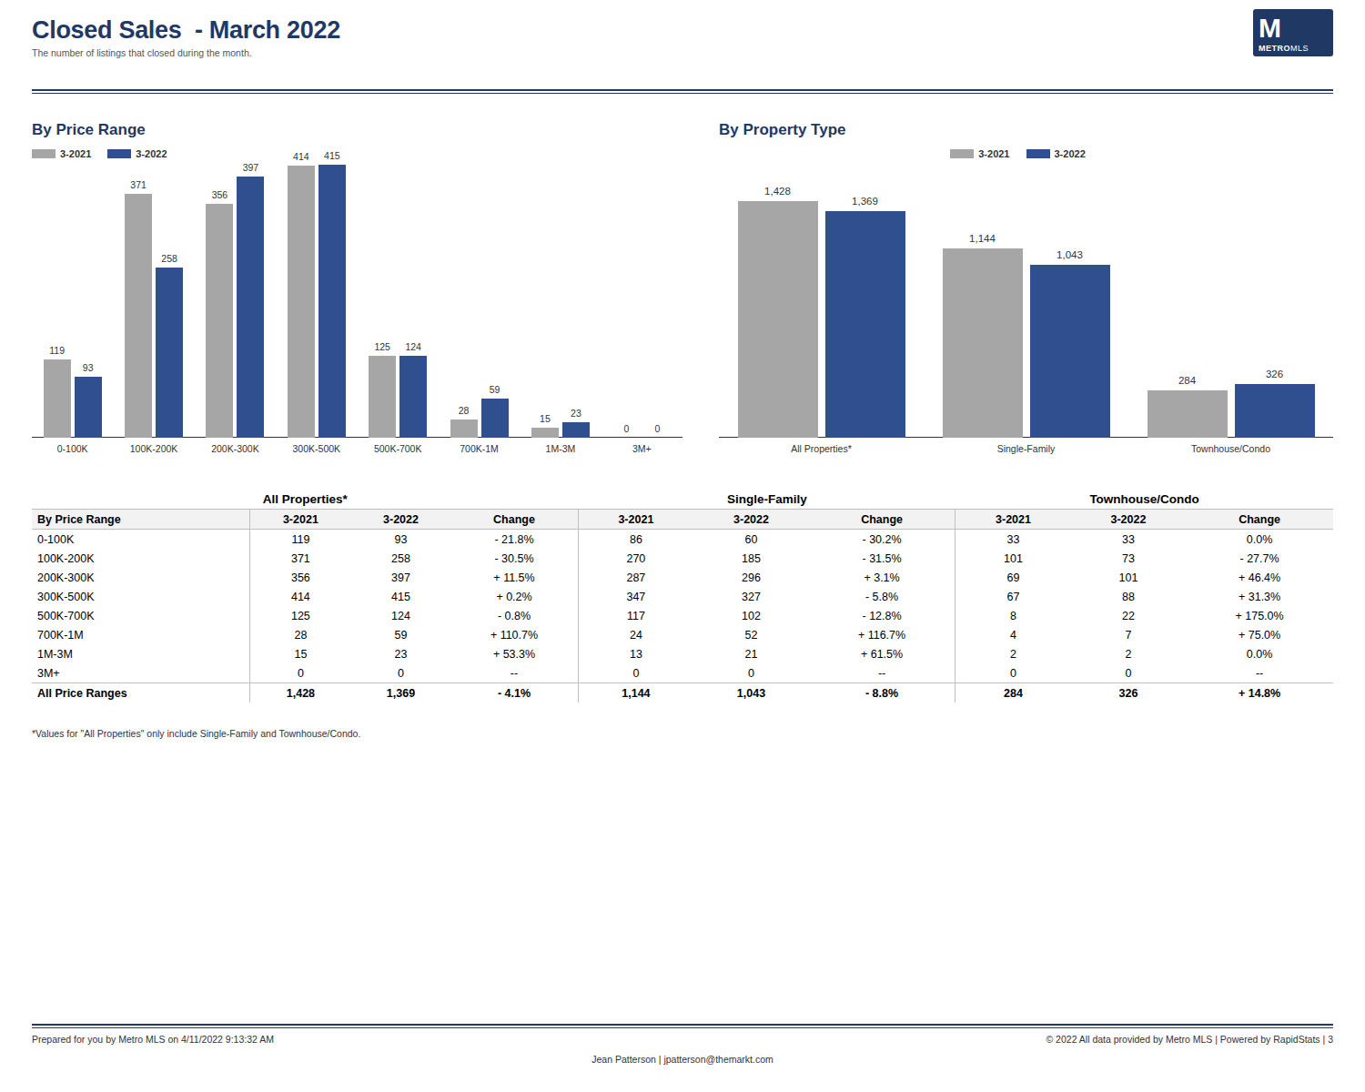Closed Sales - March 2022
The number of listings that closed during the month.
M
METROMLS
By Price Range
3-2021 3-2022
119
93
371
258
356
397
414
415
125
124
28
59
15
23
0
0
0-100K
100K-200K
200K-300K
300K-500K
500K-700K
700K-1M
1M-3M
3M+
By Property Type
3-2021 3-2022
1,428
1,369
1,144
1,043
284
326
All Properties*
Single-Family
Townhouse/Condo
All Properties*
| By Price Range | 3-2021 | 3-2022 | Change |
| --- | --- | --- | --- |
| 0-100K | 119 | 93 | - 21.8% |
| 100K-200K | 371 | 258 | - 30.5% |
| 200K-300K | 356 | 397 | + 11.5% |
| 300K-500K | 414 | 415 | + 0.2% |
| 500K-700K | 125 | 124 | - 0.8% |
| 700K-1M | 28 | 59 | + 110.7% |
| 1M-3M | 15 | 23 | + 53.3% |
| 3M+ | 0 | 0 | -- |
| All Price Ranges | 1,428 | 1,369 | - 4.1% |
Single-Family
| 3-2021 | 3-2022 | Change |
| --- | --- | --- |
| 86 | 60 | - 30.2% |
| 270 | 185 | - 31.5% |
| 287 | 296 | + 3.1% |
| 347 | 327 | - 5.8% |
| 117 | 102 | - 12.8% |
| 24 | 52 | + 116.7% |
| 13 | 21 | + 61.5% |
| 0 | 0 | -- |
| 1,144 | 1,043 | - 8.8% |
Townhouse/Condo
| 3-2021 | 3-2022 | Change |
| --- | --- | --- |
| 33 | 33 | 0.0% |
| 101 | 73 | - 27.7% |
| 69 | 101 | + 46.4% |
| 67 | 88 | + 31.3% |
| 8 | 22 | + 175.0% |
| 4 | 7 | + 75.0% |
| 2 | 2 | 0.0% |
| 0 | 0 | -- |
| 284 | 326 | + 14.8% |
*Values for "All Properties" only include Single-Family and Townhouse/Condo.
Prepared for you by Metro MLS on 4/11/2022 9:13:32 AM
© 2022 All data provided by Metro MLS | Powered by RapidStats | 3
Jean Patterson | jpatterson@themarkt.com